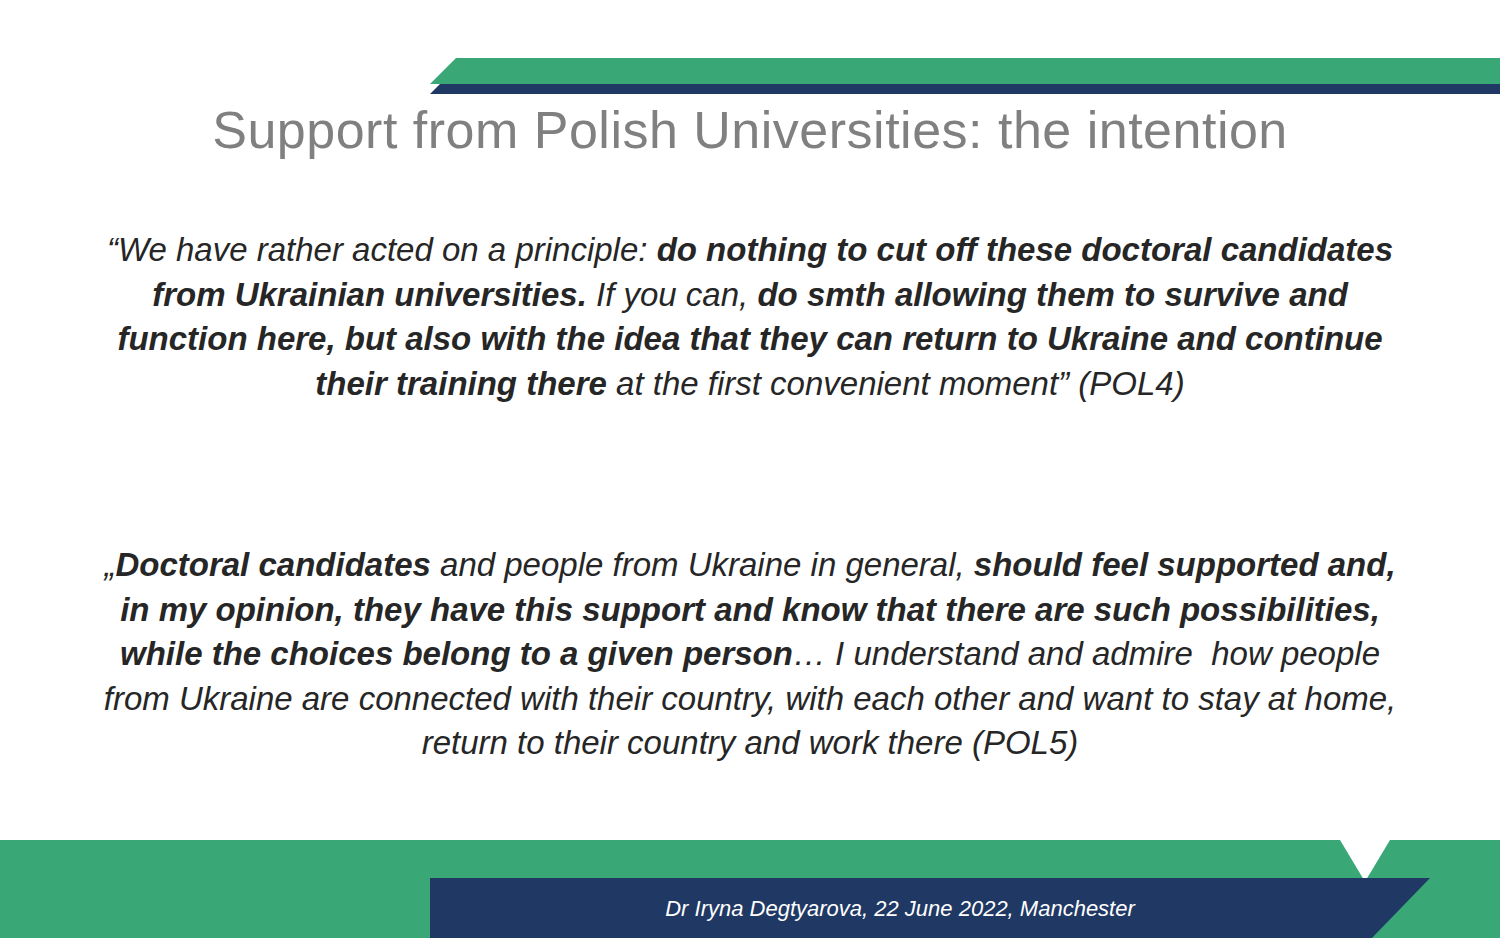Support from Polish Universities: the intention
“We have rather acted on a principle: do nothing to cut off these doctoral candidates from Ukrainian universities. If you can, do smth allowing them to survive and function here, but also with the idea that they can return to Ukraine and continue their training there at the first convenient moment” (POL4)
„Doctoral candidates and people from Ukraine in general, should feel supported and, in my opinion, they have this support and know that there are such possibilities, while the choices belong to a given person… I understand and admire how people from Ukraine are connected with their country, with each other and want to stay at home, return to their country and work there (POL5)
Dr Iryna Degtyarova, 22 June 2022, Manchester